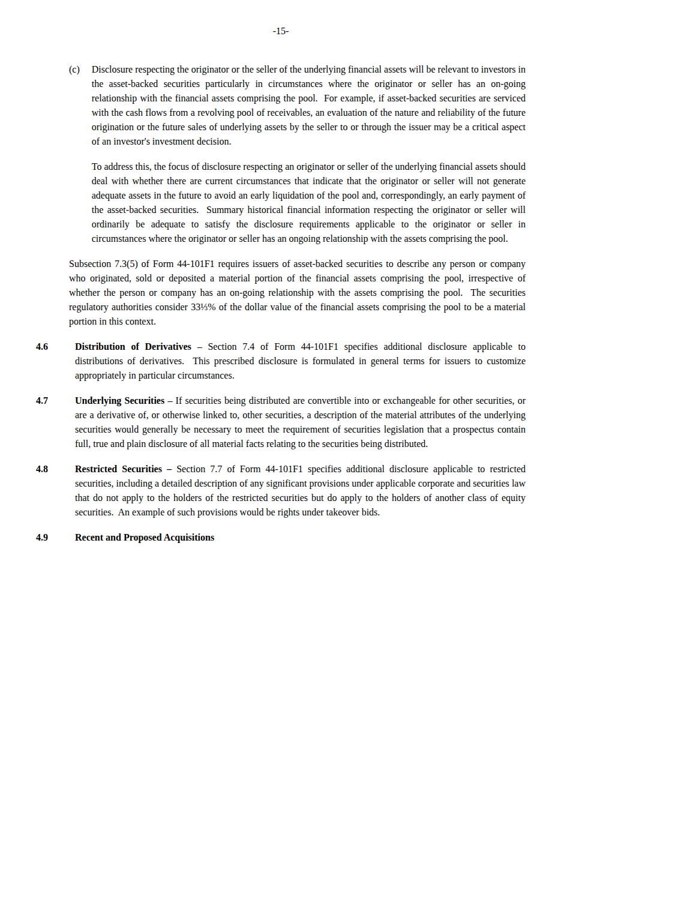-15-
(c)
Disclosure respecting the originator or the seller of the underlying financial assets will be relevant to investors in the asset-backed securities particularly in circumstances where the originator or seller has an on-going relationship with the financial assets comprising the pool. For example, if asset-backed securities are serviced with the cash flows from a revolving pool of receivables, an evaluation of the nature and reliability of the future origination or the future sales of underlying assets by the seller to or through the issuer may be a critical aspect of an investor's investment decision.
To address this, the focus of disclosure respecting an originator or seller of the underlying financial assets should deal with whether there are current circumstances that indicate that the originator or seller will not generate adequate assets in the future to avoid an early liquidation of the pool and, correspondingly, an early payment of the asset-backed securities. Summary historical financial information respecting the originator or seller will ordinarily be adequate to satisfy the disclosure requirements applicable to the originator or seller in circumstances where the originator or seller has an ongoing relationship with the assets comprising the pool.
Subsection 7.3(5) of Form 44-101F1 requires issuers of asset-backed securities to describe any person or company who originated, sold or deposited a material portion of the financial assets comprising the pool, irrespective of whether the person or company has an on-going relationship with the assets comprising the pool. The securities regulatory authorities consider 33⅓% of the dollar value of the financial assets comprising the pool to be a material portion in this context.
4.6
Distribution of Derivatives – Section 7.4 of Form 44-101F1 specifies additional disclosure applicable to distributions of derivatives. This prescribed disclosure is formulated in general terms for issuers to customize appropriately in particular circumstances.
4.7
Underlying Securities – If securities being distributed are convertible into or exchangeable for other securities, or are a derivative of, or otherwise linked to, other securities, a description of the material attributes of the underlying securities would generally be necessary to meet the requirement of securities legislation that a prospectus contain full, true and plain disclosure of all material facts relating to the securities being distributed.
4.8
Restricted Securities – Section 7.7 of Form 44-101F1 specifies additional disclosure applicable to restricted securities, including a detailed description of any significant provisions under applicable corporate and securities law that do not apply to the holders of the restricted securities but do apply to the holders of another class of equity securities. An example of such provisions would be rights under takeover bids.
4.9
Recent and Proposed Acquisitions